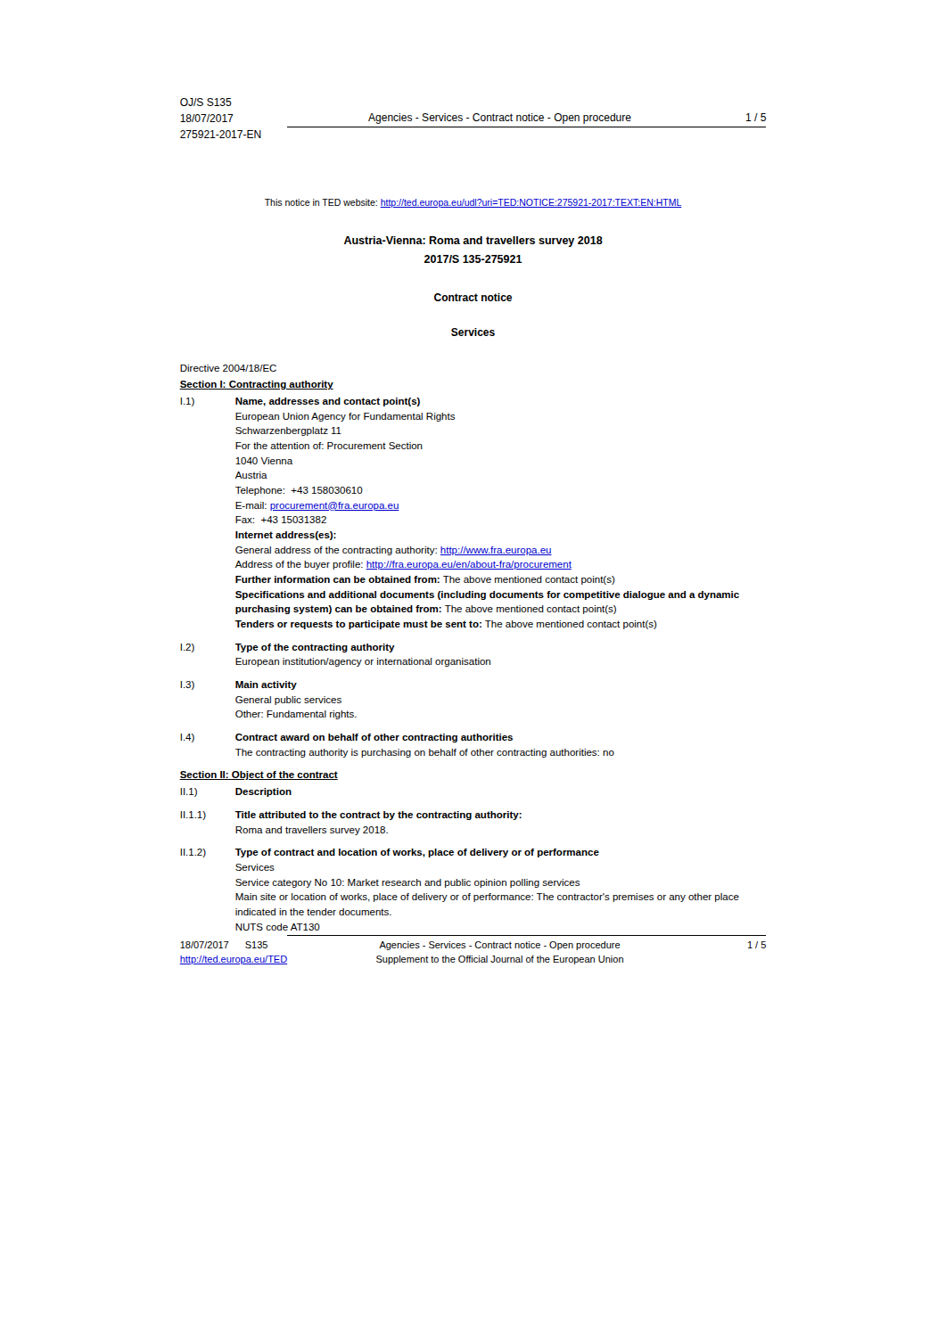OJ/S S135
18/07/2017
275921-2017-EN
Agencies - Services - Contract notice - Open procedure
1 / 5
This notice in TED website: http://ted.europa.eu/udl?uri=TED:NOTICE:275921-2017:TEXT:EN:HTML
Austria-Vienna: Roma and travellers survey 2018
2017/S 135-275921
Contract notice
Services
Directive 2004/18/EC
Section I: Contracting authority
I.1)
Name, addresses and contact point(s)
European Union Agency for Fundamental Rights
Schwarzenbergplatz 11
For the attention of: Procurement Section
1040 Vienna
Austria
Telephone: +43 158030610
E-mail: procurement@fra.europa.eu
Fax: +43 15031382
Internet address(es):
General address of the contracting authority: http://www.fra.europa.eu
Address of the buyer profile: http://fra.europa.eu/en/about-fra/procurement
Further information can be obtained from: The above mentioned contact point(s)
Specifications and additional documents (including documents for competitive dialogue and a dynamic purchasing system) can be obtained from: The above mentioned contact point(s)
Tenders or requests to participate must be sent to: The above mentioned contact point(s)
I.2)
Type of the contracting authority
European institution/agency or international organisation
I.3)
Main activity
General public services
Other: Fundamental rights.
I.4)
Contract award on behalf of other contracting authorities
The contracting authority is purchasing on behalf of other contracting authorities: no
Section II: Object of the contract
II.1)
Description
II.1.1)
Title attributed to the contract by the contracting authority:
Roma and travellers survey 2018.
II.1.2)
Type of contract and location of works, place of delivery or of performance
Services
Service category No 10: Market research and public opinion polling services
Main site or location of works, place of delivery or of performance: The contractor's premises or any other place indicated in the tender documents.
NUTS code AT130
18/07/2017 S135
http://ted.europa.eu/TED
Agencies - Services - Contract notice - Open procedure
Supplement to the Official Journal of the European Union
1 / 5